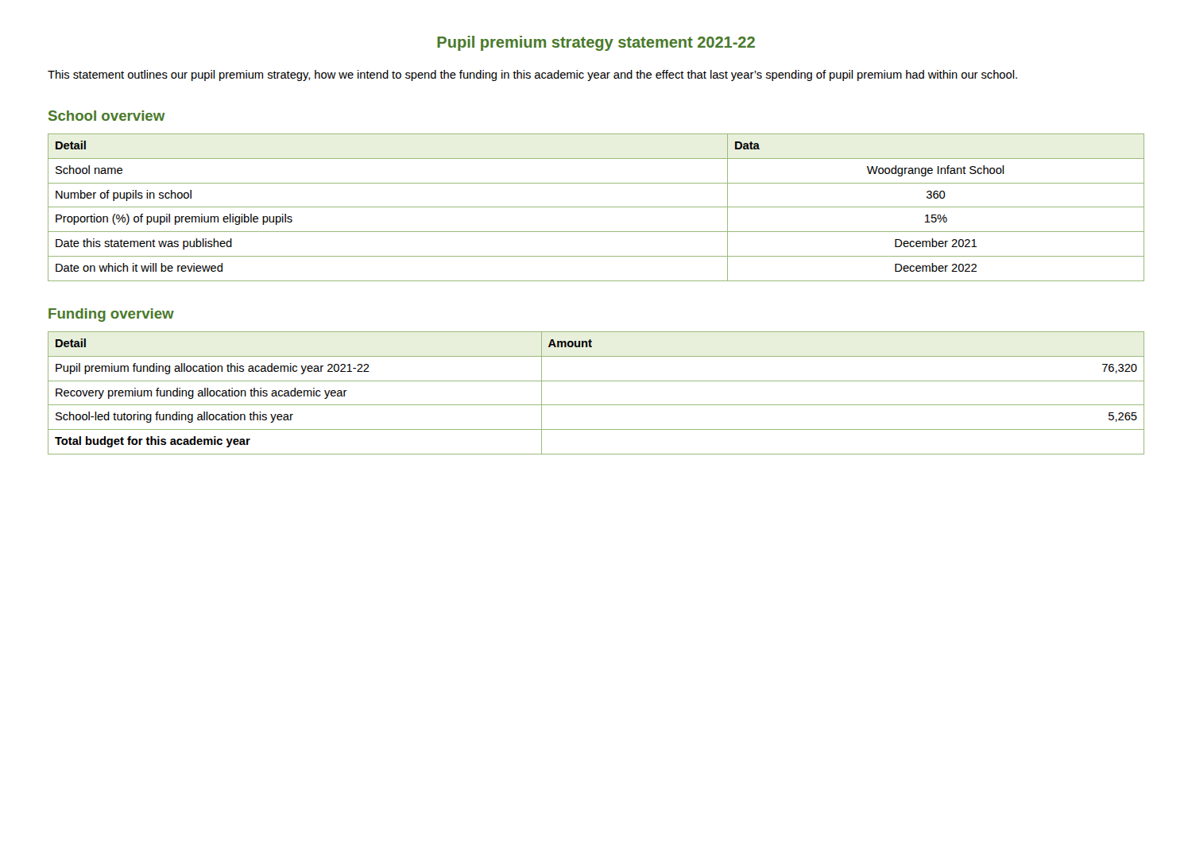Pupil premium strategy statement 2021-22
This statement outlines our pupil premium strategy, how we intend to spend the funding in this academic year and the effect that last year’s spending of pupil premium had within our school.
School overview
| Detail | Data |
| --- | --- |
| School name | Woodgrange Infant School |
| Number of pupils in school | 360 |
| Proportion (%) of pupil premium eligible pupils | 15% |
| Date this statement was published | December 2021 |
| Date on which it will be reviewed | December 2022 |
Funding overview
| Detail | Amount |
| --- | --- |
| Pupil premium funding allocation this academic year 2021-22 | 76,320 |
| Recovery premium funding allocation this academic year | |
| School-led tutoring funding allocation this year | 5,265 |
| Total budget for this academic year | |